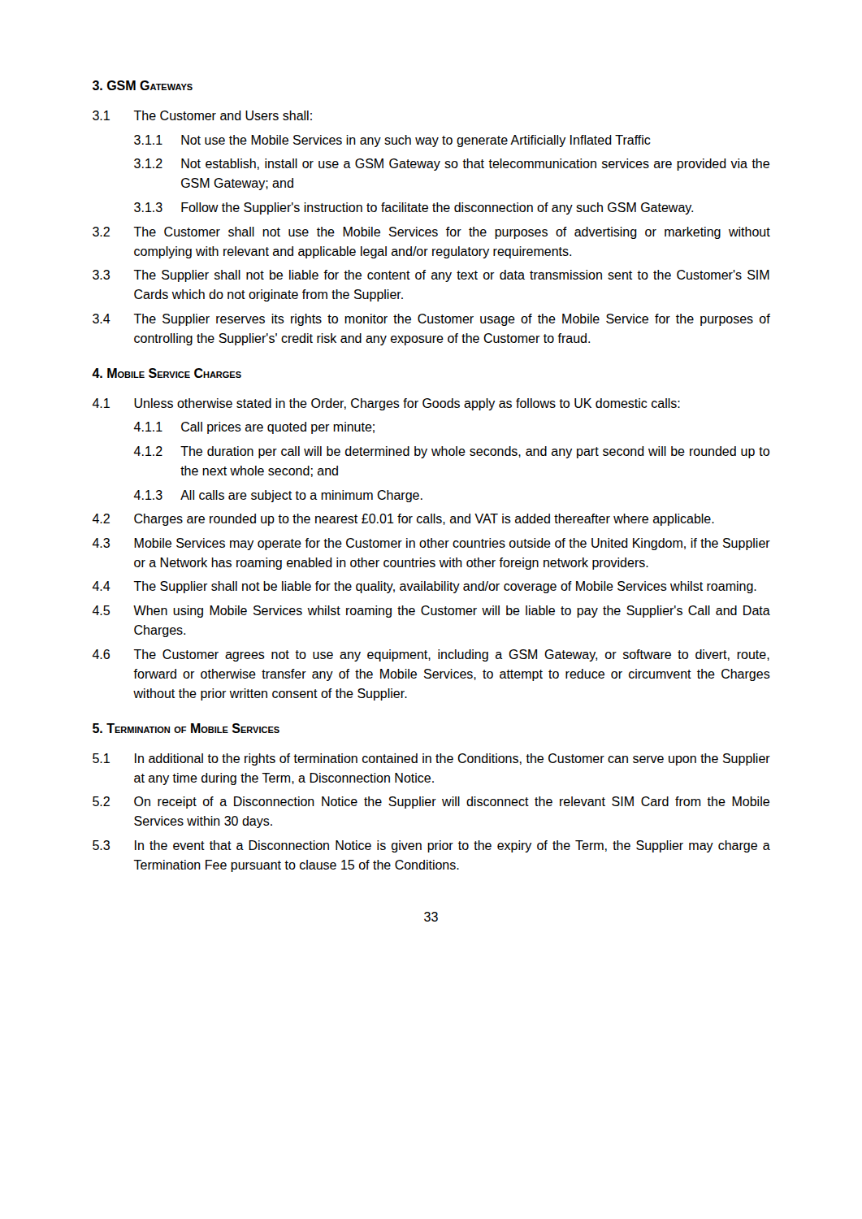3. GSM Gateways
3.1
The Customer and Users shall:
3.1.1
Not use the Mobile Services in any such way to generate Artificially Inflated Traffic
3.1.2
Not establish, install or use a GSM Gateway so that telecommunication services are provided via the GSM Gateway; and
3.1.3
Follow the Supplier's instruction to facilitate the disconnection of any such GSM Gateway.
3.2
The Customer shall not use the Mobile Services for the purposes of advertising or marketing without complying with relevant and applicable legal and/or regulatory requirements.
3.3
The Supplier shall not be liable for the content of any text or data transmission sent to the Customer's SIM Cards which do not originate from the Supplier.
3.4
The Supplier reserves its rights to monitor the Customer usage of the Mobile Service for the purposes of controlling the Supplier's' credit risk and any exposure of the Customer to fraud.
4. Mobile Service Charges
4.1
Unless otherwise stated in the Order, Charges for Goods apply as follows to UK domestic calls:
4.1.1
Call prices are quoted per minute;
4.1.2
The duration per call will be determined by whole seconds, and any part second will be rounded up to the next whole second; and
4.1.3
All calls are subject to a minimum Charge.
4.2
Charges are rounded up to the nearest £0.01 for calls, and VAT is added thereafter where applicable.
4.3
Mobile Services may operate for the Customer in other countries outside of the United Kingdom, if the Supplier or a Network has roaming enabled in other countries with other foreign network providers.
4.4
The Supplier shall not be liable for the quality, availability and/or coverage of Mobile Services whilst roaming.
4.5
When using Mobile Services whilst roaming the Customer will be liable to pay the Supplier's Call and Data Charges.
4.6
The Customer agrees not to use any equipment, including a GSM Gateway, or software to divert, route, forward or otherwise transfer any of the Mobile Services, to attempt to reduce or circumvent the Charges without the prior written consent of the Supplier.
5. Termination of Mobile Services
5.1
In additional to the rights of termination contained in the Conditions, the Customer can serve upon the Supplier at any time during the Term, a Disconnection Notice.
5.2
On receipt of a Disconnection Notice the Supplier will disconnect the relevant SIM Card from the Mobile Services within 30 days.
5.3
In the event that a Disconnection Notice is given prior to the expiry of the Term, the Supplier may charge a Termination Fee pursuant to clause 15 of the Conditions.
33